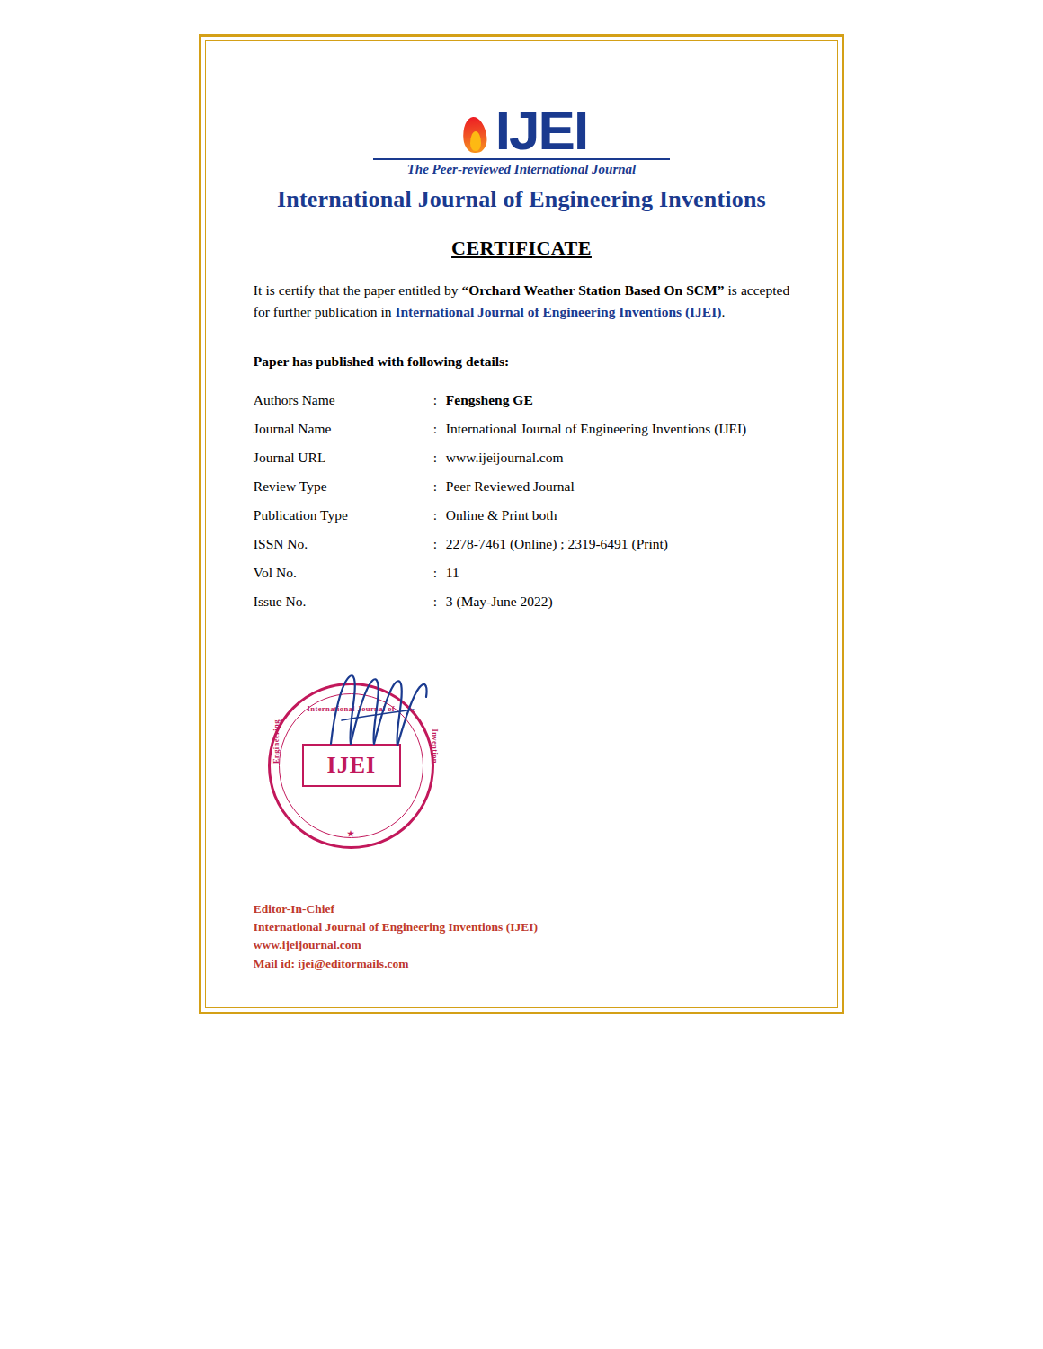IJEI
The Peer-reviewed International Journal
International Journal of Engineering Inventions
CERTIFICATE
It is certify that the paper entitled by “Orchard Weather Station Based On SCM” is accepted for further publication in International Journal of Engineering Inventions (IJEI).
Paper has published with following details:
| Authors Name | : | Fengsheng GE |
| Journal Name | : | International Journal of Engineering Inventions (IJEI) |
| Journal URL | : | www.ijeijournal.com |
| Review Type | : | Peer Reviewed Journal |
| Publication Type | : | Online & Print both |
| ISSN No. | : | 2278-7461 (Online) ; 2319-6491 (Print) |
| Vol No. | : | 11 |
| Issue No. | : | 3 (May-June 2022) |
International Journal of
Engineering
Invention
IJEI
★
Editor-In-Chief
International Journal of Engineering Inventions (IJEI)
www.ijeijournal.com
Mail id: ijei@editormails.com